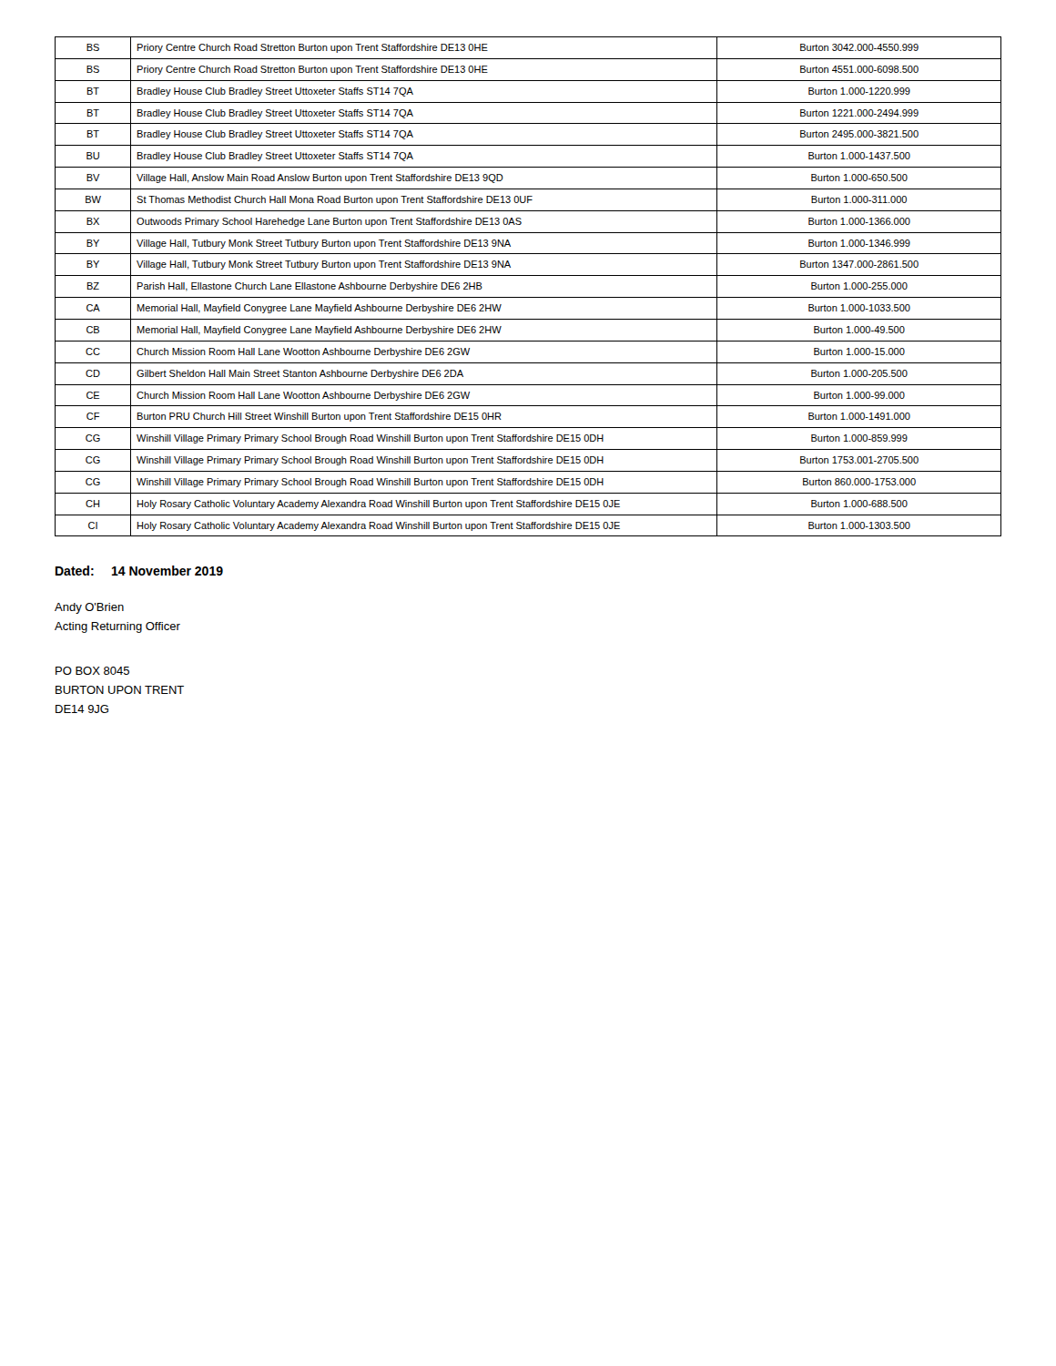| BS | Priory Centre Church Road Stretton Burton upon Trent Staffordshire DE13 0HE | Burton 3042.000-4550.999 |
| BS | Priory Centre Church Road Stretton Burton upon Trent Staffordshire DE13 0HE | Burton 4551.000-6098.500 |
| BT | Bradley House Club Bradley Street Uttoxeter Staffs ST14 7QA | Burton 1.000-1220.999 |
| BT | Bradley House Club Bradley Street Uttoxeter Staffs ST14 7QA | Burton 1221.000-2494.999 |
| BT | Bradley House Club Bradley Street Uttoxeter Staffs ST14 7QA | Burton 2495.000-3821.500 |
| BU | Bradley House Club Bradley Street Uttoxeter Staffs ST14 7QA | Burton 1.000-1437.500 |
| BV | Village Hall, Anslow Main Road Anslow Burton upon Trent Staffordshire DE13 9QD | Burton 1.000-650.500 |
| BW | St Thomas Methodist Church Hall Mona Road Burton upon Trent Staffordshire DE13 0UF | Burton 1.000-311.000 |
| BX | Outwoods Primary School Harehedge Lane Burton upon Trent Staffordshire DE13 0AS | Burton 1.000-1366.000 |
| BY | Village Hall, Tutbury Monk Street Tutbury Burton upon Trent Staffordshire DE13 9NA | Burton 1.000-1346.999 |
| BY | Village Hall, Tutbury Monk Street Tutbury Burton upon Trent Staffordshire DE13 9NA | Burton 1347.000-2861.500 |
| BZ | Parish Hall, Ellastone Church Lane Ellastone Ashbourne Derbyshire DE6 2HB | Burton 1.000-255.000 |
| CA | Memorial Hall, Mayfield Conygree Lane Mayfield Ashbourne Derbyshire DE6 2HW | Burton 1.000-1033.500 |
| CB | Memorial Hall, Mayfield Conygree Lane Mayfield Ashbourne Derbyshire DE6 2HW | Burton 1.000-49.500 |
| CC | Church Mission Room Hall Lane Wootton Ashbourne Derbyshire DE6 2GW | Burton 1.000-15.000 |
| CD | Gilbert Sheldon Hall Main Street Stanton Ashbourne Derbyshire DE6 2DA | Burton 1.000-205.500 |
| CE | Church Mission Room Hall Lane Wootton Ashbourne Derbyshire DE6 2GW | Burton 1.000-99.000 |
| CF | Burton PRU Church Hill Street Winshill Burton upon Trent Staffordshire DE15 0HR | Burton 1.000-1491.000 |
| CG | Winshill Village Primary Primary School Brough Road Winshill Burton upon Trent Staffordshire DE15 0DH | Burton 1.000-859.999 |
| CG | Winshill Village Primary Primary School Brough Road Winshill Burton upon Trent Staffordshire DE15 0DH | Burton 1753.001-2705.500 |
| CG | Winshill Village Primary Primary School Brough Road Winshill Burton upon Trent Staffordshire DE15 0DH | Burton 860.000-1753.000 |
| CH | Holy Rosary Catholic Voluntary Academy Alexandra Road Winshill Burton upon Trent Staffordshire DE15 0JE | Burton 1.000-688.500 |
| CI | Holy Rosary Catholic Voluntary Academy Alexandra Road Winshill Burton upon Trent Staffordshire DE15 0JE | Burton 1.000-1303.500 |
Dated: 14 November 2019
Andy O'Brien
Acting Returning Officer
PO BOX 8045
BURTON UPON TRENT
DE14 9JG